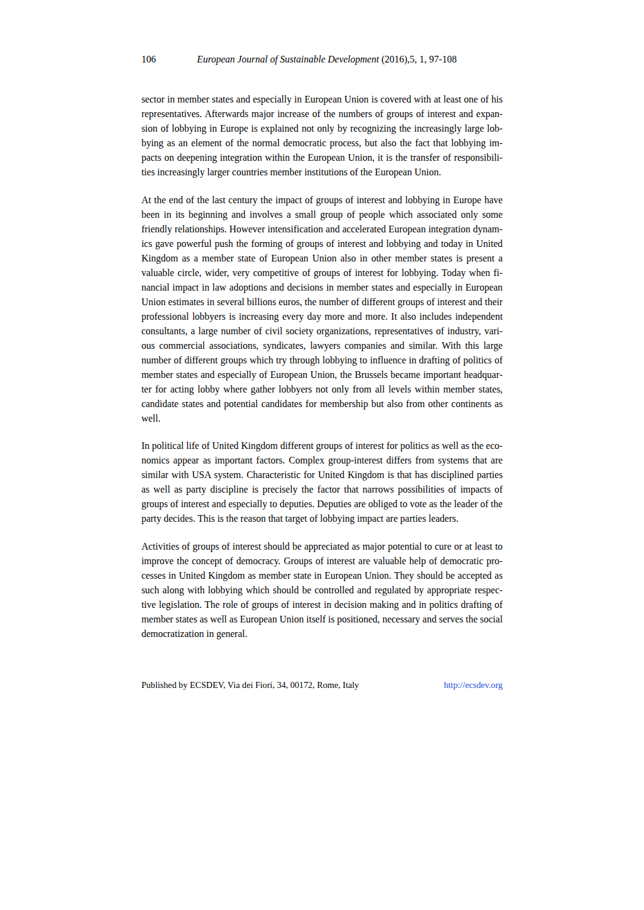106
European Journal of Sustainable Development (2016),5, 1, 97-108
sector in member states and especially in European Union is covered with at least one of his representatives. Afterwards major increase of the numbers of groups of interest and expansion of lobbying in Europe is explained not only by recognizing the increasingly large lobbying as an element of the normal democratic process, but also the fact that lobbying impacts on deepening integration within the European Union, it is the transfer of responsibilities increasingly larger countries member institutions of the European Union.
At the end of the last century the impact of groups of interest and lobbying in Europe have been in its beginning and involves a small group of people which associated only some friendly relationships. However intensification and accelerated European integration dynamics gave powerful push the forming of groups of interest and lobbying and today in United Kingdom as a member state of European Union also in other member states is present a valuable circle, wider, very competitive of groups of interest for lobbying. Today when financial impact in law adoptions and decisions in member states and especially in European Union estimates in several billions euros, the number of different groups of interest and their professional lobbyers is increasing every day more and more. It also includes independent consultants, a large number of civil society organizations, representatives of industry, various commercial associations, syndicates, lawyers companies and similar. With this large number of different groups which try through lobbying to influence in drafting of politics of member states and especially of European Union, the Brussels became important headquarter for acting lobby where gather lobbyers not only from all levels within member states, candidate states and potential candidates for membership but also from other continents as well.
In political life of United Kingdom different groups of interest for politics as well as the economics appear as important factors. Complex group-interest differs from systems that are similar with USA system. Characteristic for United Kingdom is that has disciplined parties as well as party discipline is precisely the factor that narrows possibilities of impacts of groups of interest and especially to deputies. Deputies are obliged to vote as the leader of the party decides. This is the reason that target of lobbying impact are parties leaders.
Activities of groups of interest should be appreciated as major potential to cure or at least to improve the concept of democracy. Groups of interest are valuable help of democratic processes in United Kingdom as member state in European Union. They should be accepted as such along with lobbying which should be controlled and regulated by appropriate respective legislation. The role of groups of interest in decision making and in politics drafting of member states as well as European Union itself is positioned, necessary and serves the social democratization in general.
Published by ECSDEV, Via dei Fiori, 34, 00172, Rome, Italy
http://ecsdev.org